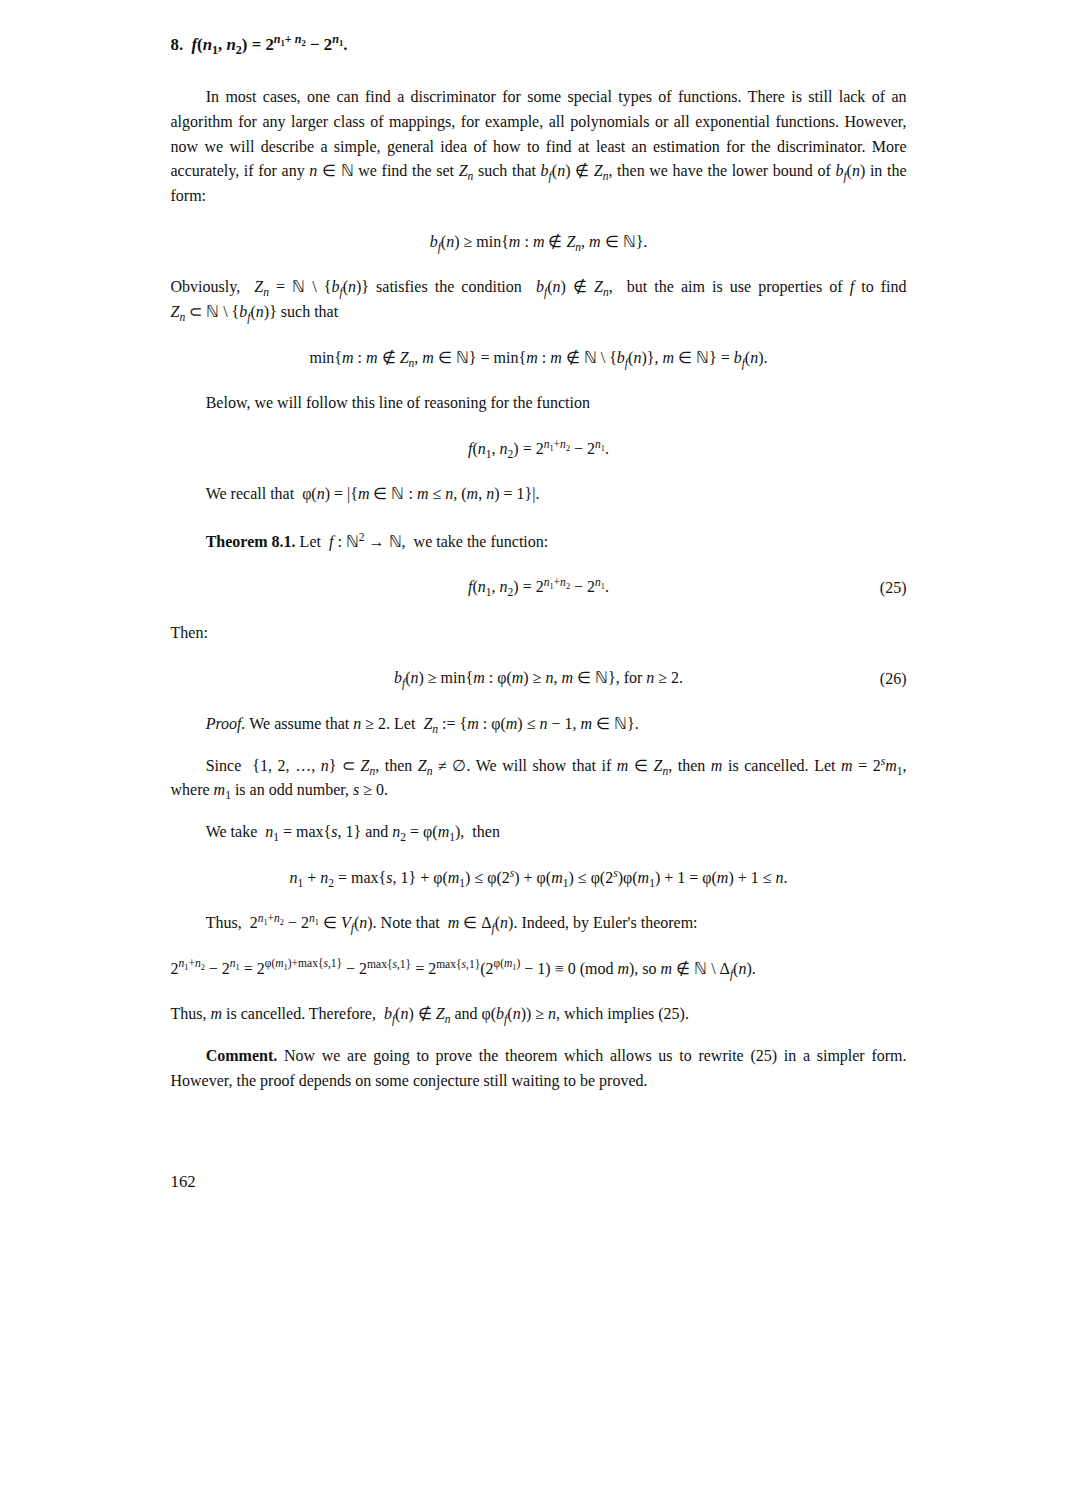8. f(n1, n2) = 2n1+ n2 − 2n1.
In most cases, one can find a discriminator for some special types of functions. There is still lack of an algorithm for any larger class of mappings, for example, all polynomials or all exponential functions. However, now we will describe a simple, general idea of how to find at least an estimation for the discriminator. More accurately, if for any n ∈ ℕ we find the set Zn such that bf(n) ∉ Zn, then we have the lower bound of bf(n) in the form:
bf(n) ≥ min{m : m ∉ Zn, m ∈ ℕ}.
Obviously, Zn = ℕ \ {bf(n)} satisfies the condition bf(n) ∉ Zn, but the aim is use properties of f to find Zn ⊂ ℕ \ {bf(n)} such that
min{m : m ∉ Zn, m ∈ ℕ} = min{m : m ∉ ℕ \ {bf(n)}, m ∈ ℕ} = bf(n).
Below, we will follow this line of reasoning for the function
f(n1, n2) = 2n1+n2 − 2n1.
We recall that φ(n) = |{m ∈ ℕ : m ≤ n, (m, n) = 1}|.
Theorem 8.1. Let f : ℕ2 → ℕ, we take the function:
f(n1, n2) = 2n1+n2 − 2n1. (25)
Then:
bf(n) ≥ min{m : φ(m) ≥ n, m ∈ ℕ}, for n ≥ 2. (26)
Proof. We assume that n ≥ 2. Let Zn := {m : φ(m) ≤ n − 1, m ∈ ℕ}.
Since {1, 2, …, n} ⊂ Zn, then Zn ≠ ∅. We will show that if m ∈ Zn, then m is cancelled. Let m = 2sm1, where m1 is an odd number, s ≥ 0.
We take n1 = max{s, 1} and n2 = φ(m1), then
n1 + n2 = max{s, 1} + φ(m1) ≤ φ(2s) + φ(m1) ≤ φ(2s)φ(m1) + 1 = φ(m) + 1 ≤ n.
Thus, 2n1+n2 − 2n1 ∈ Vf(n). Note that m ∈ Δf(n). Indeed, by Euler's theorem:
2n1+n2 − 2n1 = 2φ(m1)+max{s,1} − 2max{s,1} = 2max{s,1}(2φ(m1) − 1) ≡ 0 (mod m), so m ∉ ℕ \ Δf(n).
Thus, m is cancelled. Therefore, bf(n) ∉ Zn and φ(bf(n)) ≥ n, which implies (25).
Comment. Now we are going to prove the theorem which allows us to rewrite (25) in a simpler form. However, the proof depends on some conjecture still waiting to be proved.
162